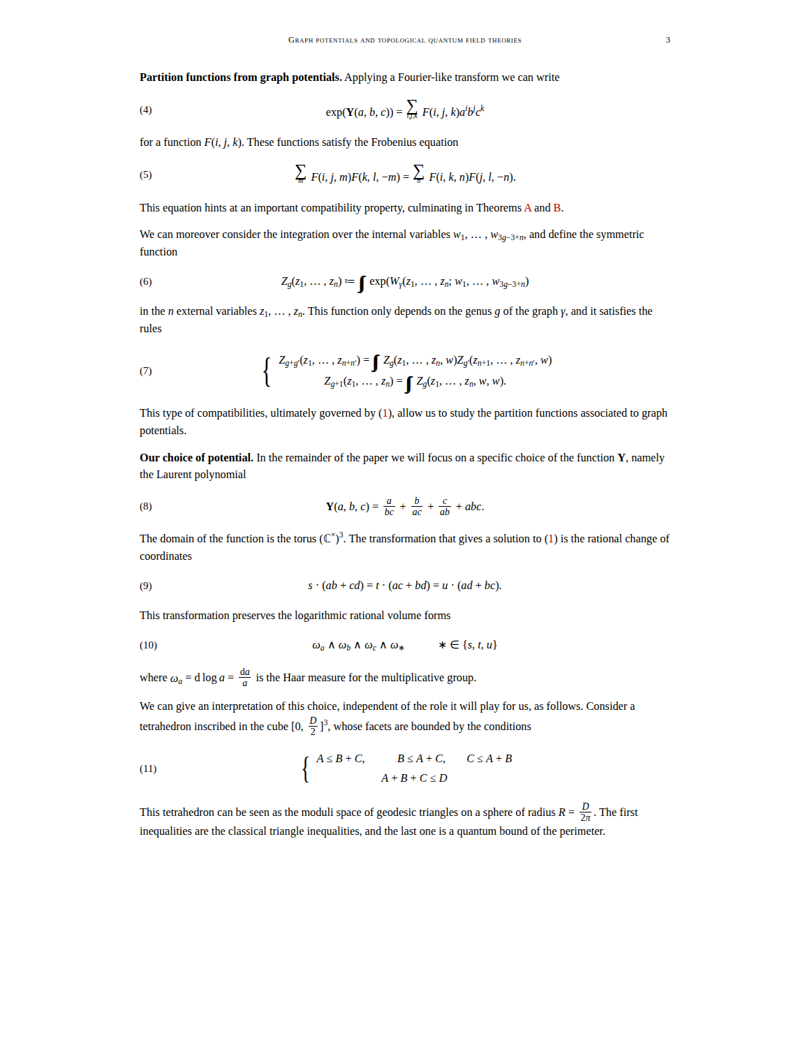Graph potentials and topological quantum field theories 3
Partition functions from graph potentials. Applying a Fourier-like transform we can write
(4)
exp(Y(a, b, c)) = ∑i,j,k F(i, j, k)aibjck
for a function F(i, j, k). These functions satisfy the Frobenius equation
(5)
∑m F(i, j, m)F(k, l, −m) = ∑n F(i, k, n)F(j, l, −n).
This equation hints at an important compatibility property, culminating in Theorems A and B.
We can moreover consider the integration over the internal variables w1, … , w3g−3+n, and define the symmetric function
(6)
Zg(z1, … , zn) ≔ ∫∫∫ exp(Wγ(z1, … , zn; w1, … , w3g−3+n)
in the n external variables z1, … , zn. This function only depends on the genus g of the graph γ, and it satisfies the rules
(7)
{ Zg+g′(z1, … , zn+n′) = ∫∫∫ Zg(z1, … , zn, w)Zg′(zn+1, … , zn+n′, w) Zg+1(z1, … , zn) = ∫∫∫ Zg(z1, … , zn, w, w).
This type of compatibilities, ultimately governed by (1), allow us to study the partition functions associated to graph potentials.
Our choice of potential. In the remainder of the paper we will focus on a specific choice of the function Y, namely the Laurent polynomial
(8)
Y(a, b, c) = abc + bac + cab + abc.
The domain of the function is the torus (ℂ×)3. The transformation that gives a solution to (1) is the rational change of coordinates
(9)
s · (ab + cd) = t · (ac + bd) = u · (ad + bc).
This transformation preserves the logarithmic rational volume forms
(10)
ωa ∧ ωb ∧ ωc ∧ ω∗ ∗ ∈ {s, t, u}
where ωa = d log a = da a is the Haar measure for the multiplicative group.
We can give an interpretation of this choice, independent of the role it will play for us, as follows. Consider a tetrahedron inscribed in the cube [0, D 2]3, whose facets are bounded by the conditions
(11)
{ A ≤ B + C, B ≤ A + C, C ≤ A + B A + B + C ≤ D
This tetrahedron can be seen as the moduli space of geodesic triangles on a sphere of radius R = D 2π. The first inequalities are the classical triangle inequalities, and the last one is a quantum bound of the perimeter.